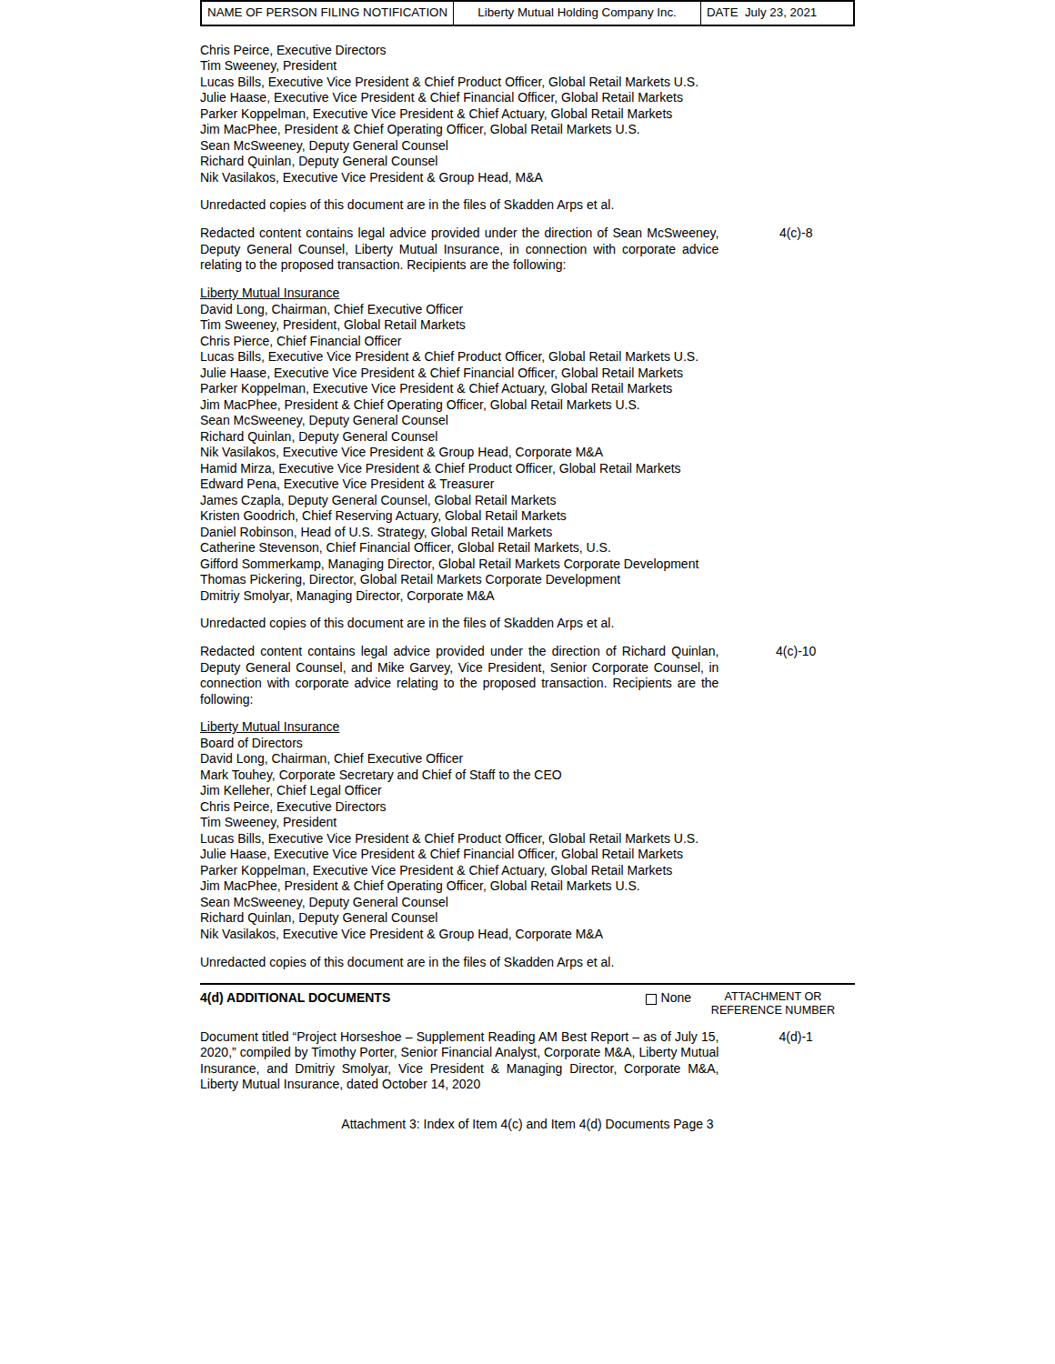| NAME OF PERSON FILING NOTIFICATION | Liberty Mutual Holding Company Inc. | DATE July 23, 2021 |
Chris Peirce, Executive Directors
Tim Sweeney, President
Lucas Bills, Executive Vice President & Chief Product Officer, Global Retail Markets U.S.
Julie Haase, Executive Vice President & Chief Financial Officer, Global Retail Markets
Parker Koppelman, Executive Vice President & Chief Actuary, Global Retail Markets
Jim MacPhee, President & Chief Operating Officer, Global Retail Markets U.S.
Sean McSweeney, Deputy General Counsel
Richard Quinlan, Deputy General Counsel
Nik Vasilakos, Executive Vice President & Group Head, M&A
Unredacted copies of this document are in the files of Skadden Arps et al.
Redacted content contains legal advice provided under the direction of Sean McSweeney, Deputy General Counsel, Liberty Mutual Insurance, in connection with corporate advice relating to the proposed transaction. Recipients are the following:
4(c)-8
Liberty Mutual Insurance
David Long, Chairman, Chief Executive Officer
Tim Sweeney, President, Global Retail Markets
Chris Pierce, Chief Financial Officer
Lucas Bills, Executive Vice President & Chief Product Officer, Global Retail Markets U.S.
Julie Haase, Executive Vice President & Chief Financial Officer, Global Retail Markets
Parker Koppelman, Executive Vice President & Chief Actuary, Global Retail Markets
Jim MacPhee, President & Chief Operating Officer, Global Retail Markets U.S.
Sean McSweeney, Deputy General Counsel
Richard Quinlan, Deputy General Counsel
Nik Vasilakos, Executive Vice President & Group Head, Corporate M&A
Hamid Mirza, Executive Vice President & Chief Product Officer, Global Retail Markets
Edward Pena, Executive Vice President & Treasurer
James Czapla, Deputy General Counsel, Global Retail Markets
Kristen Goodrich, Chief Reserving Actuary, Global Retail Markets
Daniel Robinson, Head of U.S. Strategy, Global Retail Markets
Catherine Stevenson, Chief Financial Officer, Global Retail Markets, U.S.
Gifford Sommerkamp, Managing Director, Global Retail Markets Corporate Development
Thomas Pickering, Director, Global Retail Markets Corporate Development
Dmitriy Smolyar, Managing Director, Corporate M&A
Unredacted copies of this document are in the files of Skadden Arps et al.
Redacted content contains legal advice provided under the direction of Richard Quinlan, Deputy General Counsel, and Mike Garvey, Vice President, Senior Corporate Counsel, in connection with corporate advice relating to the proposed transaction. Recipients are the following:
4(c)-10
Liberty Mutual Insurance
Board of Directors
David Long, Chairman, Chief Executive Officer
Mark Touhey, Corporate Secretary and Chief of Staff to the CEO
Jim Kelleher, Chief Legal Officer
Chris Peirce, Executive Directors
Tim Sweeney, President
Lucas Bills, Executive Vice President & Chief Product Officer, Global Retail Markets U.S.
Julie Haase, Executive Vice President & Chief Financial Officer, Global Retail Markets
Parker Koppelman, Executive Vice President & Chief Actuary, Global Retail Markets
Jim MacPhee, President & Chief Operating Officer, Global Retail Markets U.S.
Sean McSweeney, Deputy General Counsel
Richard Quinlan, Deputy General Counsel
Nik Vasilakos, Executive Vice President & Group Head, Corporate M&A
Unredacted copies of this document are in the files of Skadden Arps et al.
| 4(d) ADDITIONAL DOCUMENTS | None | ATTACHMENT OR REFERENCE NUMBER |
Document titled “Project Horseshoe – Supplement Reading AM Best Report – as of July 15, 2020,” compiled by Timothy Porter, Senior Financial Analyst, Corporate M&A, Liberty Mutual Insurance, and Dmitriy Smolyar, Vice President & Managing Director, Corporate M&A, Liberty Mutual Insurance, dated October 14, 2020
4(d)-1
Attachment 3: Index of Item 4(c) and Item 4(d) Documents Page 3